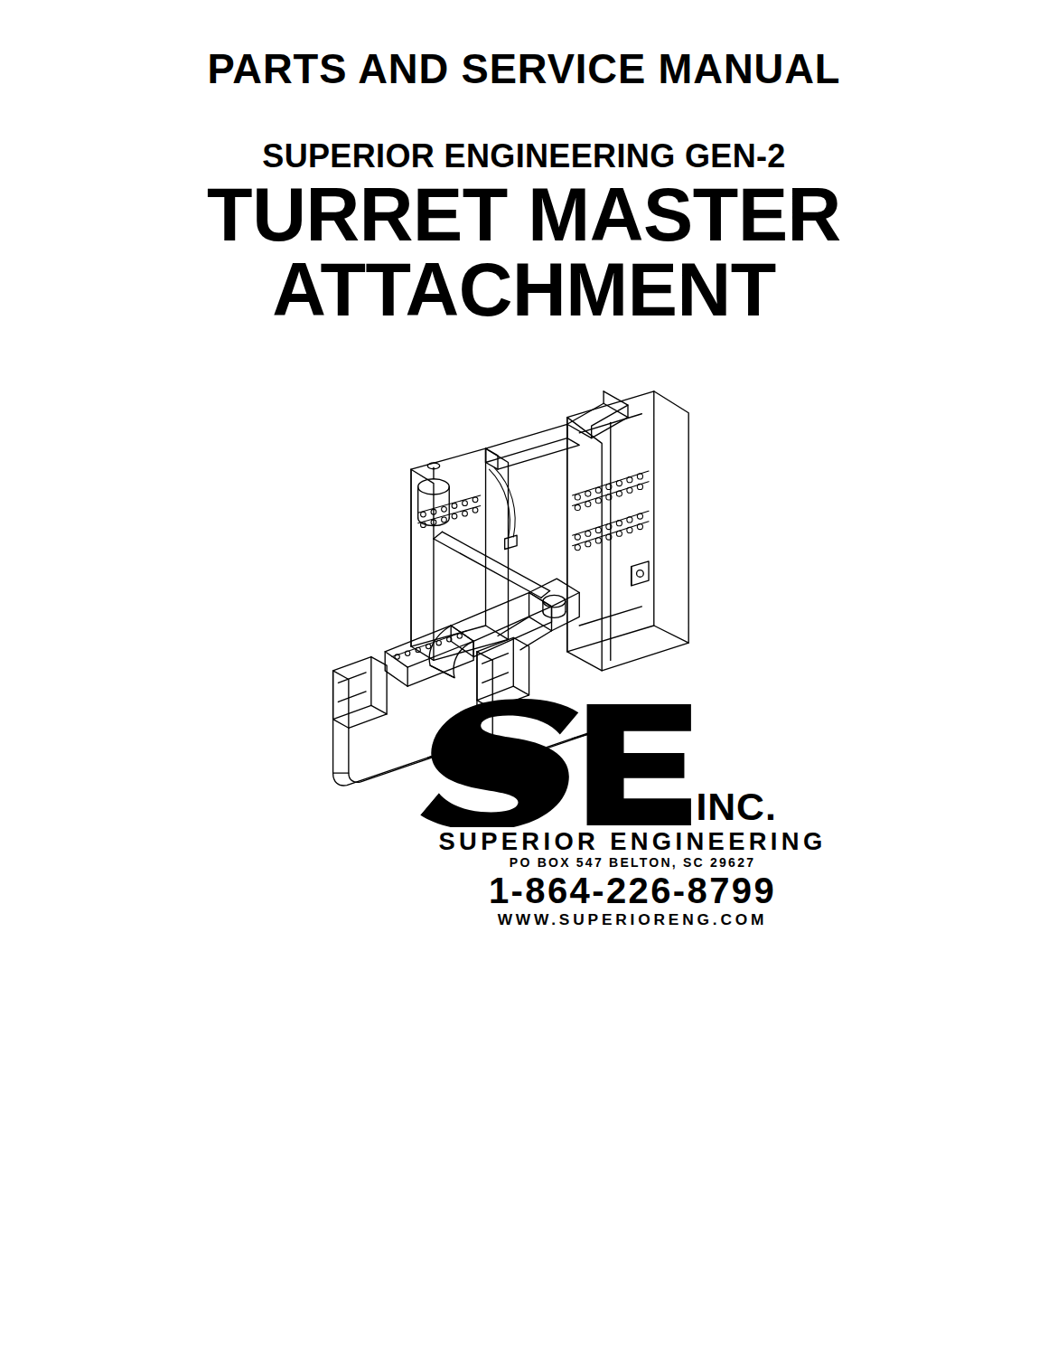PARTS AND SERVICE MANUAL
SUPERIOR ENGINEERING GEN-2
TURRET MASTER ATTACHMENT
Gen-2 Turret Master Attachment — isometric line drawing
SE Inc. logo INC.
SUPERIOR ENGINEERING
PO BOX 547 BELTON, SC 29627
1-864-226-8799
WWW.SUPERIORENG.COM